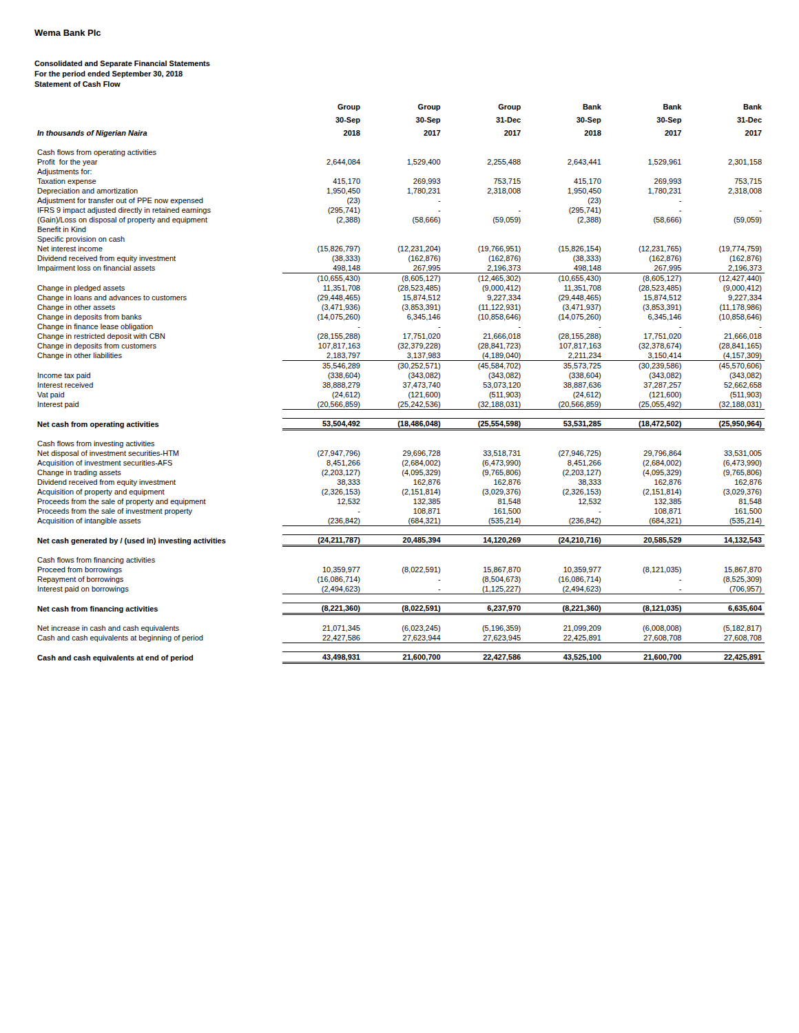Wema Bank Plc
Consolidated and Separate Financial Statements
For the period ended September 30, 2018
Statement of Cash Flow
| | Group | Group | Group | Bank | Bank | Bank |
| --- | --- | --- | --- | --- | --- | --- |
| | 30-Sep | 30-Sep | 31-Dec | 30-Sep | 30-Sep | 31-Dec |
| In thousands of Nigerian Naira | 2018 | 2017 | 2017 | 2018 | 2017 | 2017 |
| Cash flows from operating activities | | | | | | |
| Profit for the year | 2,644,084 | 1,529,400 | 2,255,488 | 2,643,441 | 1,529,961 | 2,301,158 |
| Adjustments for: | | | | | | |
| Taxation expense | 415,170 | 269,993 | 753,715 | 415,170 | 269,993 | 753,715 |
| Depreciation and amortization | 1,950,450 | 1,780,231 | 2,318,008 | 1,950,450 | 1,780,231 | 2,318,008 |
| Adjustment for transfer out of PPE now expensed | (23) | - | | (23) | - | |
| IFRS 9 impact adjusted directly in retained earnings | (295,741) | - | - | (295,741) | - | - |
| (Gain)/Loss on disposal of property and equipment | (2,388) | (58,666) | (59,059) | (2,388) | (58,666) | (59,059) |
| Benefit in Kind | | | | | | |
| Specific provision on cash | | | | | | |
| Net interest income | (15,826,797) | (12,231,204) | (19,766,951) | (15,826,154) | (12,231,765) | (19,774,759) |
| Dividend received from equity investment | (38,333) | (162,876) | (162,876) | (38,333) | (162,876) | (162,876) |
| Impairment loss on financial assets | 498,148 | 267,995 | 2,196,373 | 498,148 | 267,995 | 2,196,373 |
| | (10,655,430) | (8,605,127) | (12,465,302) | (10,655,430) | (8,605,127) | (12,427,440) |
| Change in pledged assets | 11,351,708 | (28,523,485) | (9,000,412) | 11,351,708 | (28,523,485) | (9,000,412) |
| Change in loans and advances to customers | (29,448,465) | 15,874,512 | 9,227,334 | (29,448,465) | 15,874,512 | 9,227,334 |
| Change in other assets | (3,471,936) | (3,853,391) | (11,122,931) | (3,471,937) | (3,853,391) | (11,178,986) |
| Change in deposits from banks | (14,075,260) | 6,345,146 | (10,858,646) | (14,075,260) | 6,345,146 | (10,858,646) |
| Change in finance lease obligation | - | - | - | - | - | - |
| Change in restricted deposit with CBN | (28,155,288) | 17,751,020 | 21,666,018 | (28,155,288) | 17,751,020 | 21,666,018 |
| Change in deposits from customers | 107,817,163 | (32,379,228) | (28,841,723) | 107,817,163 | (32,378,674) | (28,841,165) |
| Change in other liabilities | 2,183,797 | 3,137,983 | (4,189,040) | 2,211,234 | 3,150,414 | (4,157,309) |
| | 35,546,289 | (30,252,571) | (45,584,702) | 35,573,725 | (30,239,586) | (45,570,606) |
| Income tax paid | (338,604) | (343,082) | (343,082) | (338,604) | (343,082) | (343,082) |
| Interest received | 38,888,279 | 37,473,740 | 53,073,120 | 38,887,636 | 37,287,257 | 52,662,658 |
| Vat paid | (24,612) | (121,600) | (511,903) | (24,612) | (121,600) | (511,903) |
| Interest paid | (20,566,859) | (25,242,536) | (32,188,031) | (20,566,859) | (25,055,492) | (32,188,031) |
| Net cash from operating activities | 53,504,492 | (18,486,048) | (25,554,598) | 53,531,285 | (18,472,502) | (25,950,964) |
| Cash flows from investing activities | | | | | | |
| Net disposal of investment securities-HTM | (27,947,796) | 29,696,728 | 33,518,731 | (27,946,725) | 29,796,864 | 33,531,005 |
| Acquisition of investment securities-AFS | 8,451,266 | (2,684,002) | (6,473,990) | 8,451,266 | (2,684,002) | (6,473,990) |
| Change in trading assets | (2,203,127) | (4,095,329) | (9,765,806) | (2,203,127) | (4,095,329) | (9,765,806) |
| Dividend received from equity investment | 38,333 | 162,876 | 162,876 | 38,333 | 162,876 | 162,876 |
| Acquisition of property and equipment | (2,326,153) | (2,151,814) | (3,029,376) | (2,326,153) | (2,151,814) | (3,029,376) |
| Proceeds from the sale of property and equipment | 12,532 | 132,385 | 81,548 | 12,532 | 132,385 | 81,548 |
| Proceeds from the sale of investment property | - | 108,871 | 161,500 | - | 108,871 | 161,500 |
| Acquisition of intangible assets | (236,842) | (684,321) | (535,214) | (236,842) | (684,321) | (535,214) |
| Net cash generated by / (used in) investing activities | (24,211,787) | 20,485,394 | 14,120,269 | (24,210,716) | 20,585,529 | 14,132,543 |
| Cash flows from financing activities | | | | | | |
| Proceed from borrowings | 10,359,977 | (8,022,591) | 15,867,870 | 10,359,977 | (8,121,035) | 15,867,870 |
| Repayment of borrowings | (16,086,714) | - | (8,504,673) | (16,086,714) | - | (8,525,309) |
| Interest paid on borrowings | (2,494,623) | - | (1,125,227) | (2,494,623) | - | (706,957) |
| Net cash from financing activities | (8,221,360) | (8,022,591) | 6,237,970 | (8,221,360) | (8,121,035) | 6,635,604 |
| Net increase in cash and cash equivalents | 21,071,345 | (6,023,245) | (5,196,359) | 21,099,209 | (6,008,008) | (5,182,817) |
| Cash and cash equivalents at beginning of period | 22,427,586 | 27,623,944 | 27,623,945 | 22,425,891 | 27,608,708 | 27,608,708 |
| Cash and cash equivalents at end of period | 43,498,931 | 21,600,700 | 22,427,586 | 43,525,100 | 21,600,700 | 22,425,891 |